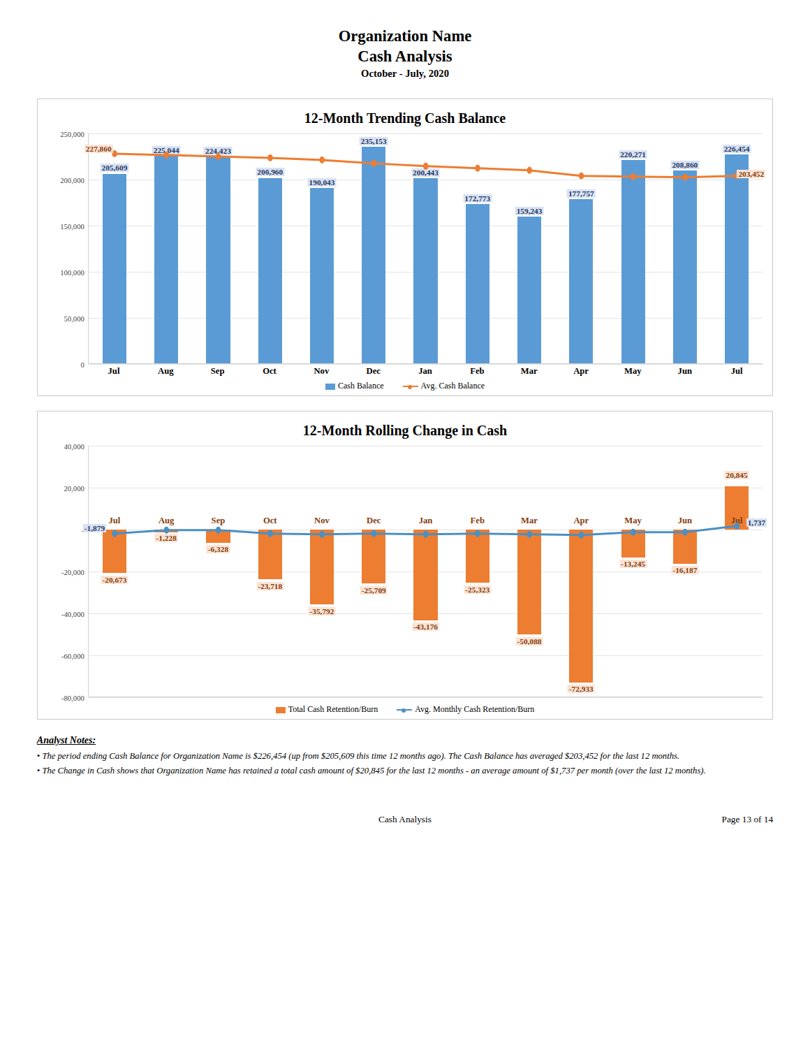Organization Name
Cash Analysis
October - July, 2020
12-Month Trending Cash Balance
250,000
200,000
150,000
100,000
50,000
0
205,609
225,044
224,423
200,960
190,043
235,153
200,443
172,773
159,243
177,757
220,271
208,860
226,454
227,860
203,452
Jul
Aug
Sep
Oct
Nov
Dec
Jan
Feb
Mar
Apr
May
Jun
Jul
Cash Balance Avg. Cash Balance
12-Month Rolling Change in Cash
40,000
20,000
-
-20,000
-40,000
-60,000
-80,000
-20,673
Jul
-1,228
Aug
-6,328
Sep
-23,718
Oct
-35,792
Nov
-25,709
Dec
-43,176
Jan
-25,323
Feb
-50,088
Mar
-72,933
Apr
-13,245
May
-16,187
Jun
20,845
Jul
-1,879
1,737
Total Cash Retention/Burn Avg. Monthly Cash Retention/Burn
Analyst Notes:
• The period ending Cash Balance for Organization Name is $226,454 (up from $205,609 this time 12 months ago). The Cash Balance has averaged $203,452 for the last 12 months.
• The Change in Cash shows that Organization Name has retained a total cash amount of $20,845 for the last 12 months - an average amount of $1,737 per month (over the last 12 months).
Cash Analysis
Page 13 of 14